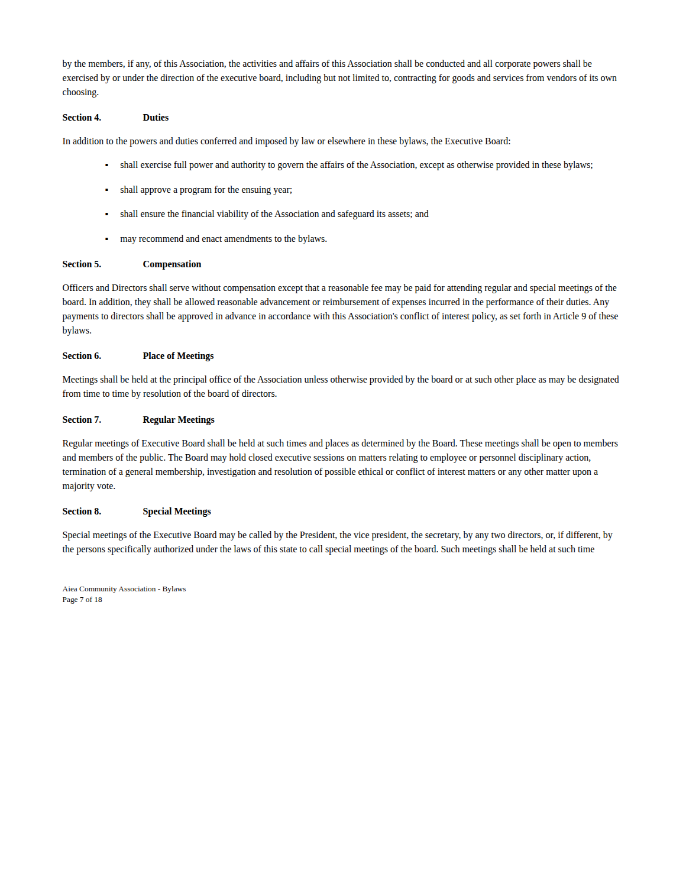by the members, if any, of this Association, the activities and affairs of this Association shall be conducted and all corporate powers shall be exercised by or under the direction of the executive board, including but not limited to, contracting for goods and services from vendors of its own choosing.
Section 4. Duties
In addition to the powers and duties conferred and imposed by law or elsewhere in these bylaws, the Executive Board:
shall exercise full power and authority to govern the affairs of the Association, except as otherwise provided in these bylaws;
shall approve a program for the ensuing year;
shall ensure the financial viability of the Association and safeguard its assets; and
may recommend and enact amendments to the bylaws.
Section 5. Compensation
Officers and Directors shall serve without compensation except that a reasonable fee may be paid for attending regular and special meetings of the board. In addition, they shall be allowed reasonable advancement or reimbursement of expenses incurred in the performance of their duties. Any payments to directors shall be approved in advance in accordance with this Association's conflict of interest policy, as set forth in Article 9 of these bylaws.
Section 6. Place of Meetings
Meetings shall be held at the principal office of the Association unless otherwise provided by the board or at such other place as may be designated from time to time by resolution of the board of directors.
Section 7. Regular Meetings
Regular meetings of Executive Board shall be held at such times and places as determined by the Board. These meetings shall be open to members and members of the public. The Board may hold closed executive sessions on matters relating to employee or personnel disciplinary action, termination of a general membership, investigation and resolution of possible ethical or conflict of interest matters or any other matter upon a majority vote.
Section 8. Special Meetings
Special meetings of the Executive Board may be called by the President, the vice president, the secretary, by any two directors, or, if different, by the persons specifically authorized under the laws of this state to call special meetings of the board. Such meetings shall be held at such time
Aiea Community Association - Bylaws
Page 7 of 18